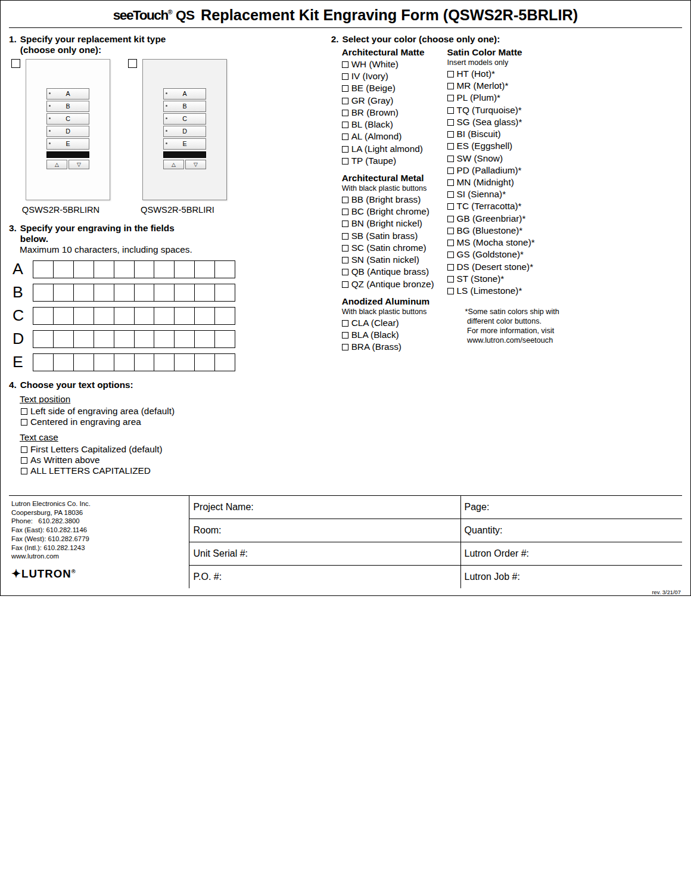seeTouch® QS Replacement Kit Engraving Form (QSWS2R-5BRLIR)
1. Specify your replacement kit type
(choose only one):
A
B
C
D
E
△
▽
QSWS2R-5BRLIRN
A
B
C
D
E
△
▽
QSWS2R-5BRLIRI
3. Specify your engraving in the fields
below.
Maximum 10 characters, including spaces.
A
B
C
D
E
4. Choose your text options:
Text position
Left side of engraving area (default)
Centered in engraving area
Text case
First Letters Capitalized (default)
As Written above
ALL LETTERS CAPITALIZED
2. Select your color (choose only one):
Architectural Matte
WH (White)
IV (Ivory)
BE (Beige)
GR (Gray)
BR (Brown)
BL (Black)
AL (Almond)
LA (Light almond)
TP (Taupe)
Architectural Metal
With black plastic buttons
BB (Bright brass)
BC (Bright chrome)
BN (Bright nickel)
SB (Satin brass)
SC (Satin chrome)
SN (Satin nickel)
QB (Antique brass)
QZ (Antique bronze)
Anodized Aluminum
With black plastic buttons
CLA (Clear)
BLA (Black)
BRA (Brass)
Satin Color Matte
Insert models only
HT (Hot)*
MR (Merlot)*
PL (Plum)*
TQ (Turquoise)*
SG (Sea glass)*
BI (Biscuit)
ES (Eggshell)
SW (Snow)
PD (Palladium)*
MN (Midnight)
SI (Sienna)*
TC (Terracotta)*
GB (Greenbriar)*
BG (Bluestone)*
MS (Mocha stone)*
GS (Goldstone)*
DS (Desert stone)*
ST (Stone)*
LS (Limestone)*
*Some satin colors ship with
different color buttons.
For more information, visit
www.lutron.com/seetouch
Lutron Electronics Co. Inc.
Coopersburg, PA 18036
Phone: 610.282.3800
Fax (East): 610.282.1146
Fax (West): 610.282.6779
Fax (Intl.): 610.282.1243
www.lutron.com
✦LUTRON®
| Project Name: | Page: |
| Room: | Quantity: |
| Unit Serial #: | Lutron Order #: |
| P.O. #: | Lutron Job #: |
rev. 3/21/07